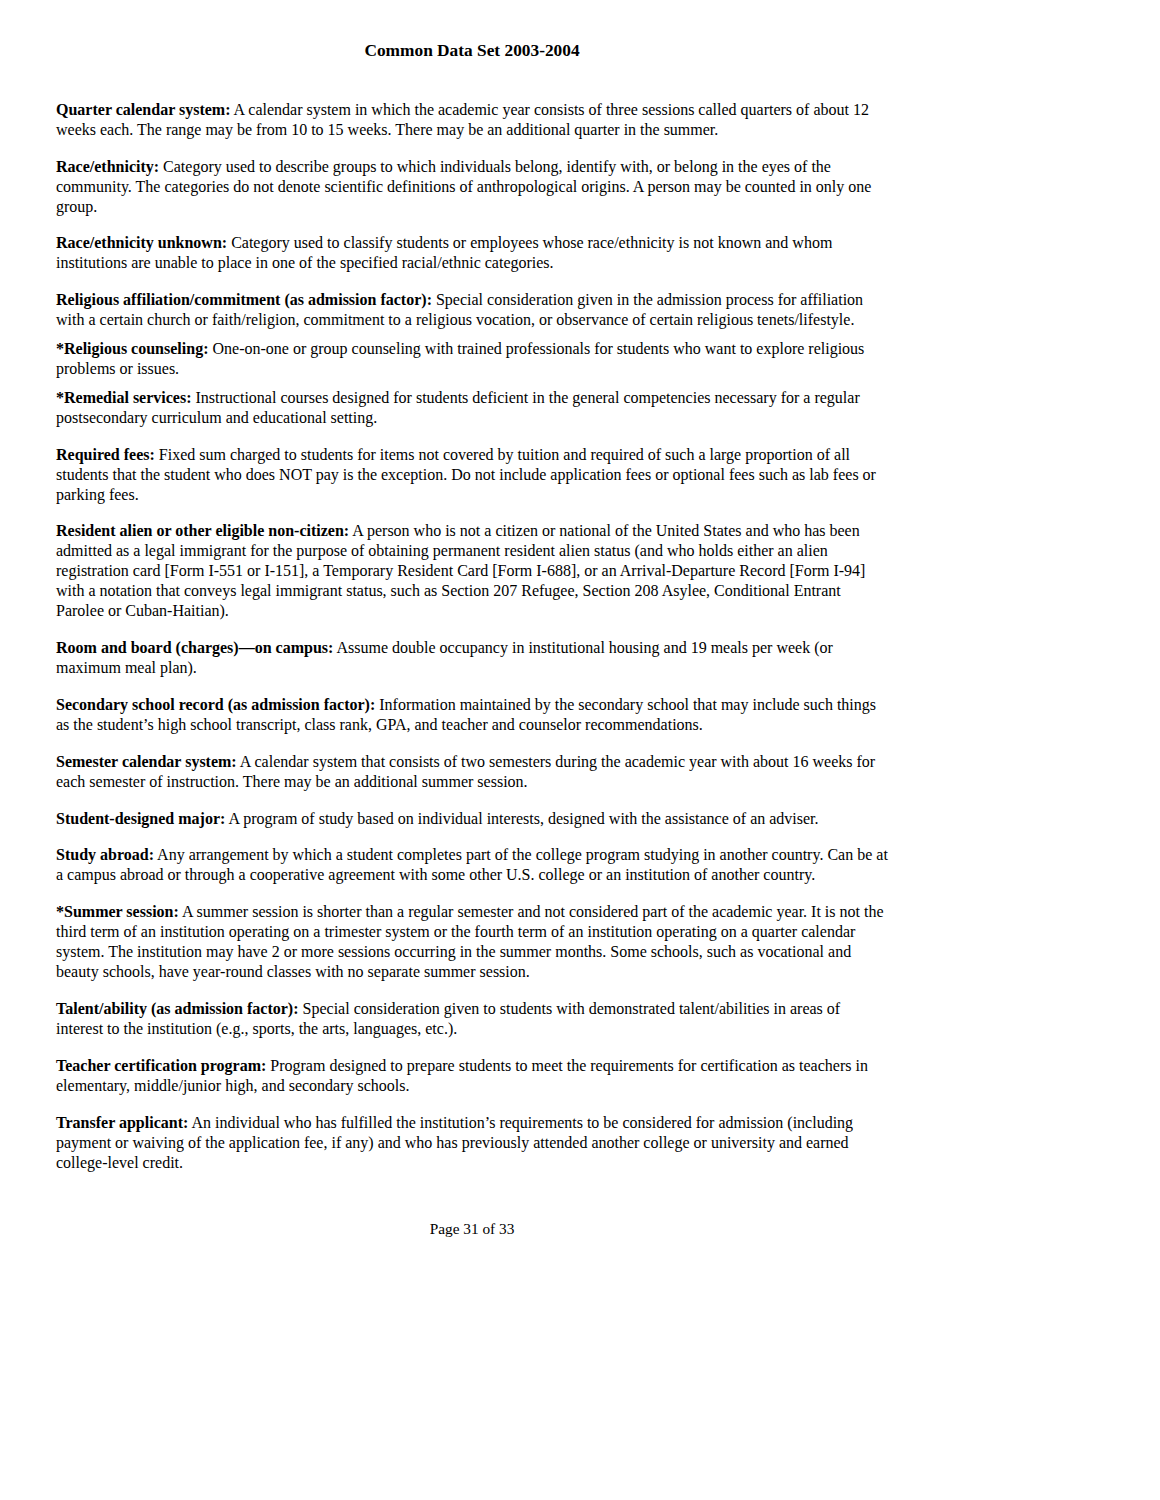Common Data Set 2003-2004
Quarter calendar system: A calendar system in which the academic year consists of three sessions called quarters of about 12 weeks each. The range may be from 10 to 15 weeks. There may be an additional quarter in the summer.
Race/ethnicity: Category used to describe groups to which individuals belong, identify with, or belong in the eyes of the community. The categories do not denote scientific definitions of anthropological origins. A person may be counted in only one group.
Race/ethnicity unknown: Category used to classify students or employees whose race/ethnicity is not known and whom institutions are unable to place in one of the specified racial/ethnic categories.
Religious affiliation/commitment (as admission factor): Special consideration given in the admission process for affiliation with a certain church or faith/religion, commitment to a religious vocation, or observance of certain religious tenets/lifestyle.
*Religious counseling: One-on-one or group counseling with trained professionals for students who want to explore religious problems or issues.
*Remedial services: Instructional courses designed for students deficient in the general competencies necessary for a regular postsecondary curriculum and educational setting.
Required fees: Fixed sum charged to students for items not covered by tuition and required of such a large proportion of all students that the student who does NOT pay is the exception. Do not include application fees or optional fees such as lab fees or parking fees.
Resident alien or other eligible non-citizen: A person who is not a citizen or national of the United States and who has been admitted as a legal immigrant for the purpose of obtaining permanent resident alien status (and who holds either an alien registration card [Form I-551 or I-151], a Temporary Resident Card [Form I-688], or an Arrival-Departure Record [Form I-94] with a notation that conveys legal immigrant status, such as Section 207 Refugee, Section 208 Asylee, Conditional Entrant Parolee or Cuban-Haitian).
Room and board (charges)—on campus: Assume double occupancy in institutional housing and 19 meals per week (or maximum meal plan).
Secondary school record (as admission factor): Information maintained by the secondary school that may include such things as the student’s high school transcript, class rank, GPA, and teacher and counselor recommendations.
Semester calendar system: A calendar system that consists of two semesters during the academic year with about 16 weeks for each semester of instruction. There may be an additional summer session.
Student-designed major: A program of study based on individual interests, designed with the assistance of an adviser.
Study abroad: Any arrangement by which a student completes part of the college program studying in another country. Can be at a campus abroad or through a cooperative agreement with some other U.S. college or an institution of another country.
*Summer session: A summer session is shorter than a regular semester and not considered part of the academic year. It is not the third term of an institution operating on a trimester system or the fourth term of an institution operating on a quarter calendar system. The institution may have 2 or more sessions occurring in the summer months. Some schools, such as vocational and beauty schools, have year-round classes with no separate summer session.
Talent/ability (as admission factor): Special consideration given to students with demonstrated talent/abilities in areas of interest to the institution (e.g., sports, the arts, languages, etc.).
Teacher certification program: Program designed to prepare students to meet the requirements for certification as teachers in elementary, middle/junior high, and secondary schools.
Transfer applicant: An individual who has fulfilled the institution’s requirements to be considered for admission (including payment or waiving of the application fee, if any) and who has previously attended another college or university and earned college-level credit.
Page 31 of 33